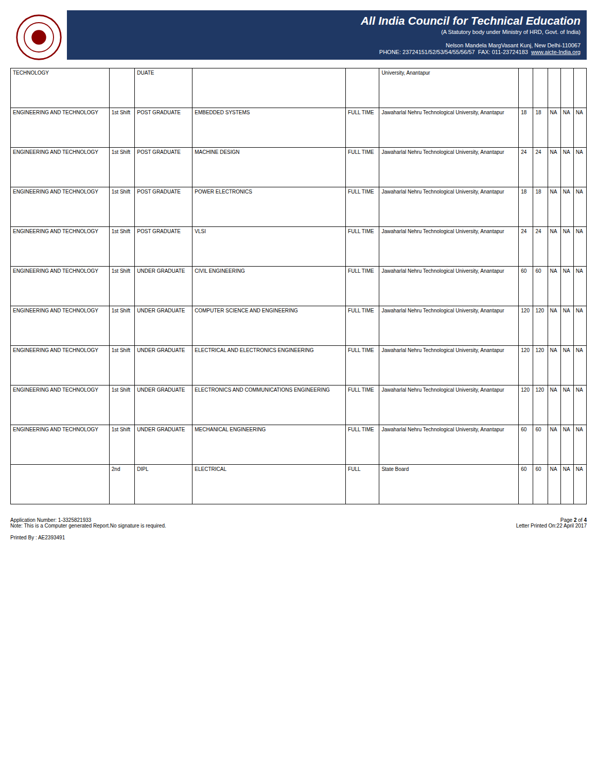All India Council for Technical Education
(A Statutory body under Ministry of HRD, Govt. of India)
Nelson Mandela MargVasant Kunj, New Delhi-110067
PHONE: 23724151/52/53/54/55/56/57 FAX: 011-23724183 www.aicte-India.org
| TECHNOLOGY | | DUATE | | | University, Anantapur | | | | | |
| ENGINEERING AND TECHNOLOGY | 1st Shift | POST GRADUATE | EMBEDDED SYSTEMS | FULL TIME | Jawaharlal Nehru Technological University, Anantapur | 18 | 18 | NA | NA | NA |
| ENGINEERING AND TECHNOLOGY | 1st Shift | POST GRADUATE | MACHINE DESIGN | FULL TIME | Jawaharlal Nehru Technological University, Anantapur | 24 | 24 | NA | NA | NA |
| ENGINEERING AND TECHNOLOGY | 1st Shift | POST GRADUATE | POWER ELECTRONICS | FULL TIME | Jawaharlal Nehru Technological University, Anantapur | 18 | 18 | NA | NA | NA |
| ENGINEERING AND TECHNOLOGY | 1st Shift | POST GRADUATE | VLSI | FULL TIME | Jawaharlal Nehru Technological University, Anantapur | 24 | 24 | NA | NA | NA |
| ENGINEERING AND TECHNOLOGY | 1st Shift | UNDER GRADUATE | CIVIL ENGINEERING | FULL TIME | Jawaharlal Nehru Technological University, Anantapur | 60 | 60 | NA | NA | NA |
| ENGINEERING AND TECHNOLOGY | 1st Shift | UNDER GRADUATE | COMPUTER SCIENCE AND ENGINEERING | FULL TIME | Jawaharlal Nehru Technological University, Anantapur | 120 | 120 | NA | NA | NA |
| ENGINEERING AND TECHNOLOGY | 1st Shift | UNDER GRADUATE | ELECTRICAL AND ELECTRONICS ENGINEERING | FULL TIME | Jawaharlal Nehru Technological University, Anantapur | 120 | 120 | NA | NA | NA |
| ENGINEERING AND TECHNOLOGY | 1st Shift | UNDER GRADUATE | ELECTRONICS AND COMMUNICATIONS ENGINEERING | FULL TIME | Jawaharlal Nehru Technological University, Anantapur | 120 | 120 | NA | NA | NA |
| ENGINEERING AND TECHNOLOGY | 1st Shift | UNDER GRADUATE | MECHANICAL ENGINEERING | FULL TIME | Jawaharlal Nehru Technological University, Anantapur | 60 | 60 | NA | NA | NA |
| | 2nd | DIPL | ELECTRICAL | FULL | State Board | 60 | 60 | NA | NA | NA |
Application Number: 1-3325821933
Note: This is a Computer generated Report.No signature is required.
Page 2 of 4
Letter Printed On:22 April 2017
Printed By : AE2393491